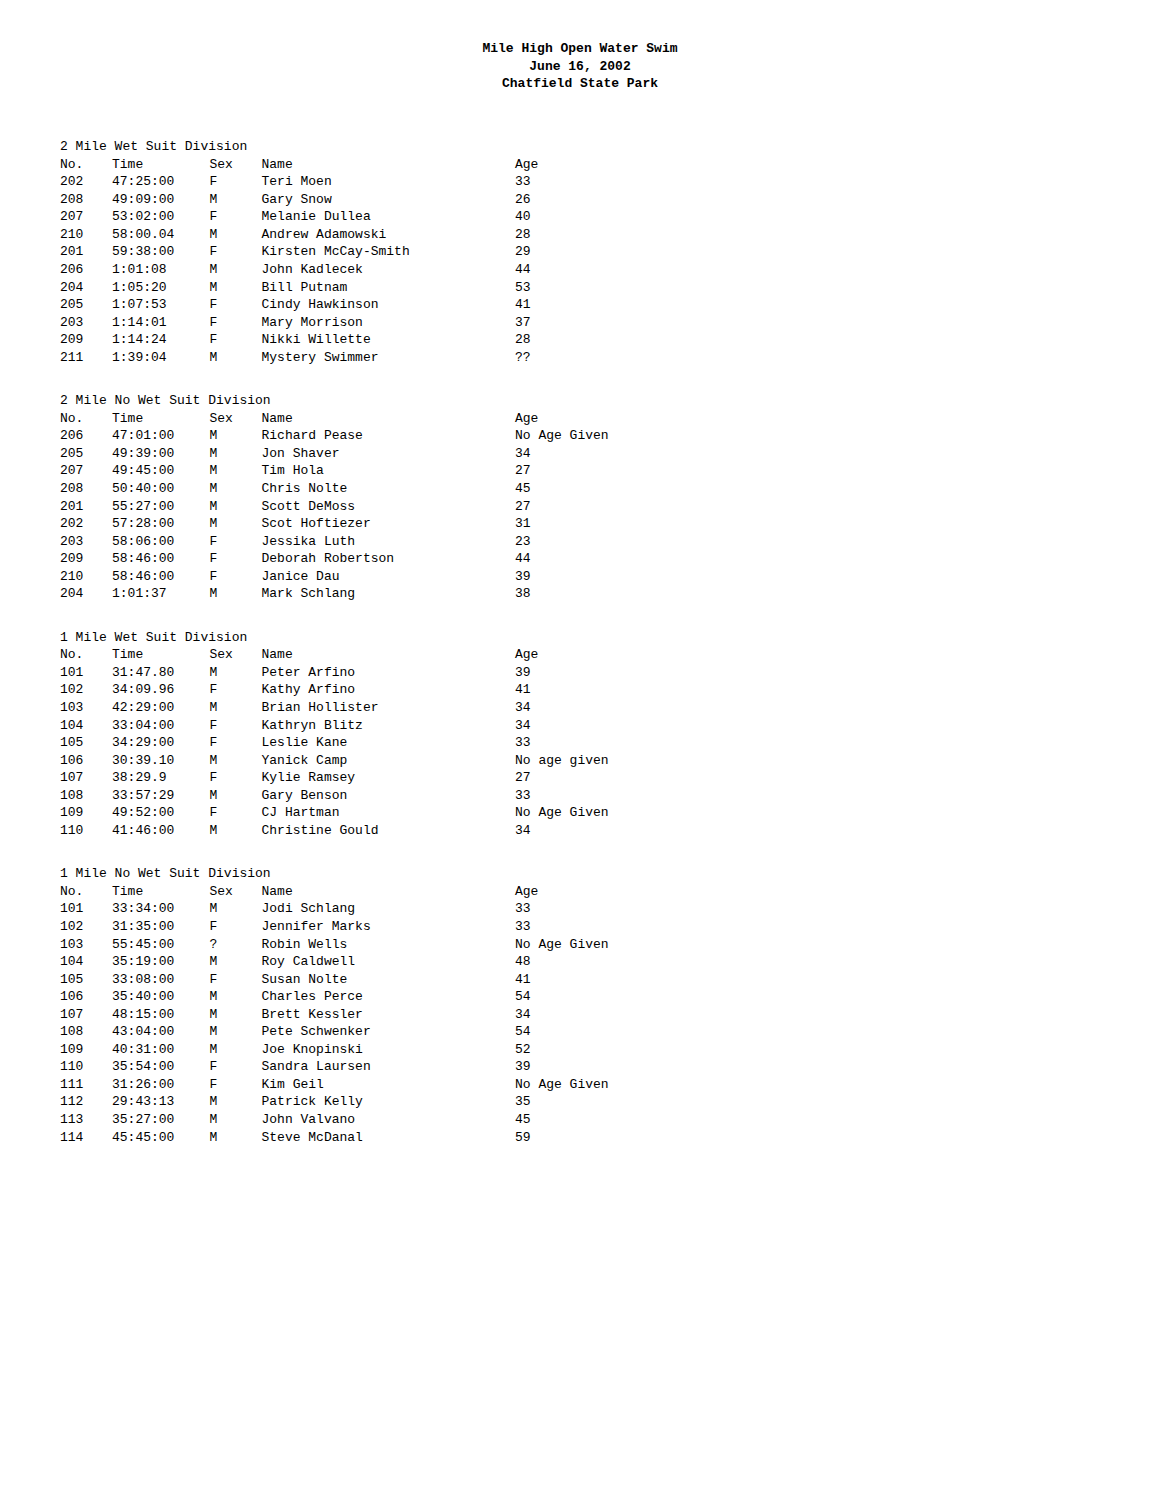Mile High Open Water Swim
June 16, 2002
Chatfield State Park
2 Mile Wet Suit Division
| No. | Time | Sex | Name | Age |
| --- | --- | --- | --- | --- |
| 202 | 47:25:00 | F | Teri Moen | 33 |
| 208 | 49:09:00 | M | Gary Snow | 26 |
| 207 | 53:02:00 | F | Melanie Dullea | 40 |
| 210 | 58:00.04 | M | Andrew Adamowski | 28 |
| 201 | 59:38:00 | F | Kirsten McCay-Smith | 29 |
| 206 | 1:01:08 | M | John Kadlecek | 44 |
| 204 | 1:05:20 | M | Bill Putnam | 53 |
| 205 | 1:07:53 | F | Cindy Hawkinson | 41 |
| 203 | 1:14:01 | F | Mary Morrison | 37 |
| 209 | 1:14:24 | F | Nikki Willette | 28 |
| 211 | 1:39:04 | M | Mystery Swimmer | ?? |
2 Mile No Wet Suit Division
| No. | Time | Sex | Name | Age |
| --- | --- | --- | --- | --- |
| 206 | 47:01:00 | M | Richard Pease | No Age Given |
| 205 | 49:39:00 | M | Jon Shaver | 34 |
| 207 | 49:45:00 | M | Tim Hola | 27 |
| 208 | 50:40:00 | M | Chris Nolte | 45 |
| 201 | 55:27:00 | M | Scott DeMoss | 27 |
| 202 | 57:28:00 | M | Scot Hoftiezer | 31 |
| 203 | 58:06:00 | F | Jessika Luth | 23 |
| 209 | 58:46:00 | F | Deborah Robertson | 44 |
| 210 | 58:46:00 | F | Janice Dau | 39 |
| 204 | 1:01:37 | M | Mark Schlang | 38 |
1 Mile Wet Suit Division
| No. | Time | Sex | Name | Age |
| --- | --- | --- | --- | --- |
| 101 | 31:47.80 | M | Peter Arfino | 39 |
| 102 | 34:09.96 | F | Kathy Arfino | 41 |
| 103 | 42:29:00 | M | Brian Hollister | 34 |
| 104 | 33:04:00 | F | Kathryn Blitz | 34 |
| 105 | 34:29:00 | F | Leslie Kane | 33 |
| 106 | 30:39.10 | M | Yanick Camp | No age given |
| 107 | 38:29.9 | F | Kylie Ramsey | 27 |
| 108 | 33:57:29 | M | Gary Benson | 33 |
| 109 | 49:52:00 | F | CJ Hartman | No Age Given |
| 110 | 41:46:00 | M | Christine Gould | 34 |
1 Mile No Wet Suit Division
| No. | Time | Sex | Name | Age |
| --- | --- | --- | --- | --- |
| 101 | 33:34:00 | M | Jodi Schlang | 33 |
| 102 | 31:35:00 | F | Jennifer Marks | 33 |
| 103 | 55:45:00 | ? | Robin Wells | No Age Given |
| 104 | 35:19:00 | M | Roy Caldwell | 48 |
| 105 | 33:08:00 | F | Susan Nolte | 41 |
| 106 | 35:40:00 | M | Charles Perce | 54 |
| 107 | 48:15:00 | M | Brett Kessler | 34 |
| 108 | 43:04:00 | M | Pete Schwenker | 54 |
| 109 | 40:31:00 | M | Joe Knopinski | 52 |
| 110 | 35:54:00 | F | Sandra Laursen | 39 |
| 111 | 31:26:00 | F | Kim Geil | No Age Given |
| 112 | 29:43:13 | M | Patrick Kelly | 35 |
| 113 | 35:27:00 | M | John Valvano | 45 |
| 114 | 45:45:00 | M | Steve McDanal | 59 |